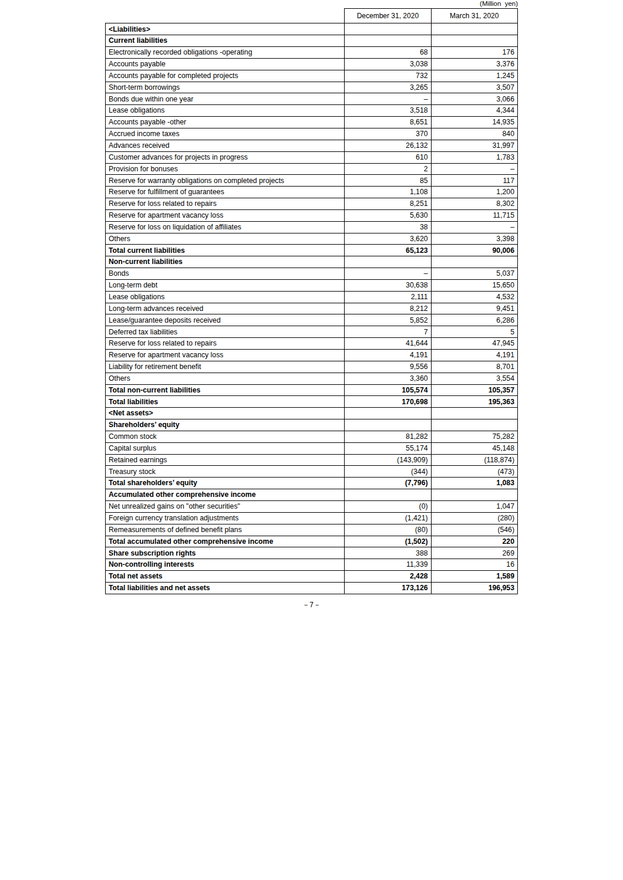(Million yen)
| | December 31, 2020 | March 31, 2020 |
| --- | --- | --- |
| <Liabilities> | | |
| Current liabilities | | |
| Electronically recorded obligations -operating | 68 | 176 |
| Accounts payable | 3,038 | 3,376 |
| Accounts payable for completed projects | 732 | 1,245 |
| Short-term borrowings | 3,265 | 3,507 |
| Bonds due within one year | – | 3,066 |
| Lease obligations | 3,518 | 4,344 |
| Accounts payable -other | 8,651 | 14,935 |
| Accrued income taxes | 370 | 840 |
| Advances received | 26,132 | 31,997 |
| Customer advances for projects in progress | 610 | 1,783 |
| Provision for bonuses | 2 | – |
| Reserve for warranty obligations on completed projects | 85 | 117 |
| Reserve for fulfillment of guarantees | 1,108 | 1,200 |
| Reserve for loss related to repairs | 8,251 | 8,302 |
| Reserve for apartment vacancy loss | 5,630 | 11,715 |
| Reserve for loss on liquidation of affiliates | 38 | – |
| Others | 3,620 | 3,398 |
| Total current liabilities | 65,123 | 90,006 |
| Non-current liabilities | | |
| Bonds | – | 5,037 |
| Long-term debt | 30,638 | 15,650 |
| Lease obligations | 2,111 | 4,532 |
| Long-term advances received | 8,212 | 9,451 |
| Lease/guarantee deposits received | 5,852 | 6,286 |
| Deferred tax liabilities | 7 | 5 |
| Reserve for loss related to repairs | 41,644 | 47,945 |
| Reserve for apartment vacancy loss | 4,191 | 4,191 |
| Liability for retirement benefit | 9,556 | 8,701 |
| Others | 3,360 | 3,554 |
| Total non-current liabilities | 105,574 | 105,357 |
| Total liabilities | 170,698 | 195,363 |
| <Net assets> | | |
| Shareholders’ equity | | |
| Common stock | 81,282 | 75,282 |
| Capital surplus | 55,174 | 45,148 |
| Retained earnings | (143,909) | (118,874) |
| Treasury stock | (344) | (473) |
| Total shareholders’ equity | (7,796) | 1,083 |
| Accumulated other comprehensive income | | |
| Net unrealized gains on "other securities" | (0) | 1,047 |
| Foreign currency translation adjustments | (1,421) | (280) |
| Remeasurements of defined benefit plans | (80) | (546) |
| Total accumulated other comprehensive income | (1,502) | 220 |
| Share subscription rights | 388 | 269 |
| Non-controlling interests | 11,339 | 16 |
| Total net assets | 2,428 | 1,589 |
| Total liabilities and net assets | 173,126 | 196,953 |
－7－